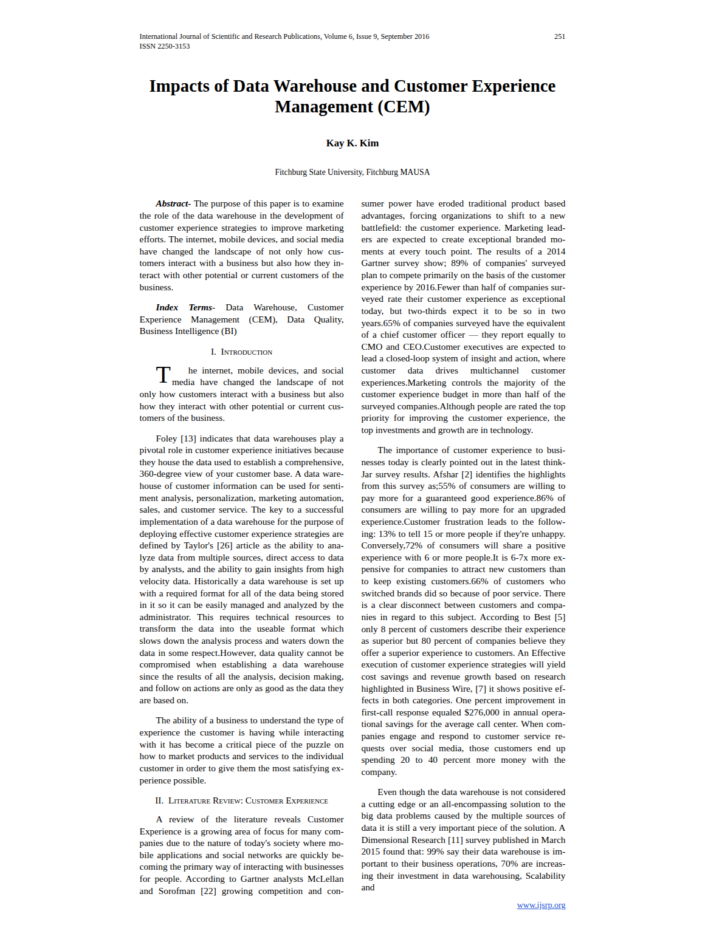International Journal of Scientific and Research Publications, Volume 6, Issue 9, September 2016
ISSN 2250-3153 251
Impacts of Data Warehouse and Customer Experience
Management (CEM)
Kay K. Kim
Fitchburg State University, Fitchburg MAUSA
Abstract- The purpose of this paper is to examine the role of the data warehouse in the development of customer experience strategies to improve marketing efforts. The internet, mobile devices, and social media have changed the landscape of not only how customers interact with a business but also how they interact with other potential or current customers of the business.
Index Terms- Data Warehouse, Customer Experience Management (CEM), Data Quality, Business Intelligence (BI)
I. Introduction
The internet, mobile devices, and social media have changed the landscape of not only how customers interact with a business but also how they interact with other potential or current customers of the business.
Foley [13] indicates that data warehouses play a pivotal role in customer experience initiatives because they house the data used to establish a comprehensive, 360-degree view of your customer base. A data warehouse of customer information can be used for sentiment analysis, personalization, marketing automation, sales, and customer service. The key to a successful implementation of a data warehouse for the purpose of deploying effective customer experience strategies are defined by Taylor's [26] article as the ability to analyze data from multiple sources, direct access to data by analysts, and the ability to gain insights from high velocity data. Historically a data warehouse is set up with a required format for all of the data being stored in it so it can be easily managed and analyzed by the administrator. This requires technical resources to transform the data into the useable format which slows down the analysis process and waters down the data in some respect.However, data quality cannot be compromised when establishing a data warehouse since the results of all the analysis, decision making, and follow on actions are only as good as the data they are based on.
The ability of a business to understand the type of experience the customer is having while interacting with it has become a critical piece of the puzzle on how to market products and services to the individual customer in order to give them the most satisfying experience possible.
II. Literature Review: Customer Experience
A review of the literature reveals Customer Experience is a growing area of focus for many companies due to the nature of today's society where mobile applications and social networks are quickly becoming the primary way of interacting with businesses for people. According to Gartner analysts McLellan and Sorofman [22] growing competition and consumer power have eroded traditional product based advantages, forcing organizations to shift to a new battlefield: the customer experience. Marketing leaders are expected to create exceptional branded moments at every touch point. The results of a 2014 Gartner survey show; 89% of companies' surveyed plan to compete primarily on the basis of the customer experience by 2016.Fewer than half of companies surveyed rate their customer experience as exceptional today, but two-thirds expect it to be so in two years.65% of companies surveyed have the equivalent of a chief customer officer — they report equally to CMO and CEO.Customer executives are expected to lead a closed-loop system of insight and action, where customer data drives multichannel customer experiences.Marketing controls the majority of the customer experience budget in more than half of the surveyed companies.Although people are rated the top priority for improving the customer experience, the top investments and growth are in technology.
The importance of customer experience to businesses today is clearly pointed out in the latest thinkJar survey results. Afshar [2] identifies the highlights from this survey as;55% of consumers are willing to pay more for a guaranteed good experience.86% of consumers are willing to pay more for an upgraded experience.Customer frustration leads to the following: 13% to tell 15 or more people if they're unhappy. Conversely,72% of consumers will share a positive experience with 6 or more people.It is 6-7x more expensive for companies to attract new customers than to keep existing customers.66% of customers who switched brands did so because of poor service. There is a clear disconnect between customers and companies in regard to this subject. According to Best [5] only 8 percent of customers describe their experience as superior but 80 percent of companies believe they offer a superior experience to customers. An Effective execution of customer experience strategies will yield cost savings and revenue growth based on research highlighted in Business Wire, [7] it shows positive effects in both categories. One percent improvement in first-call response equaled $276,000 in annual operational savings for the average call center. When companies engage and respond to customer service requests over social media, those customers end up spending 20 to 40 percent more money with the company.
Even though the data warehouse is not considered a cutting edge or an all-encompassing solution to the big data problems caused by the multiple sources of data it is still a very important piece of the solution. A Dimensional Research [11] survey published in March 2015 found that: 99% say their data warehouse is important to their business operations, 70% are increasing their investment in data warehousing, Scalability and
www.ijsrp.org